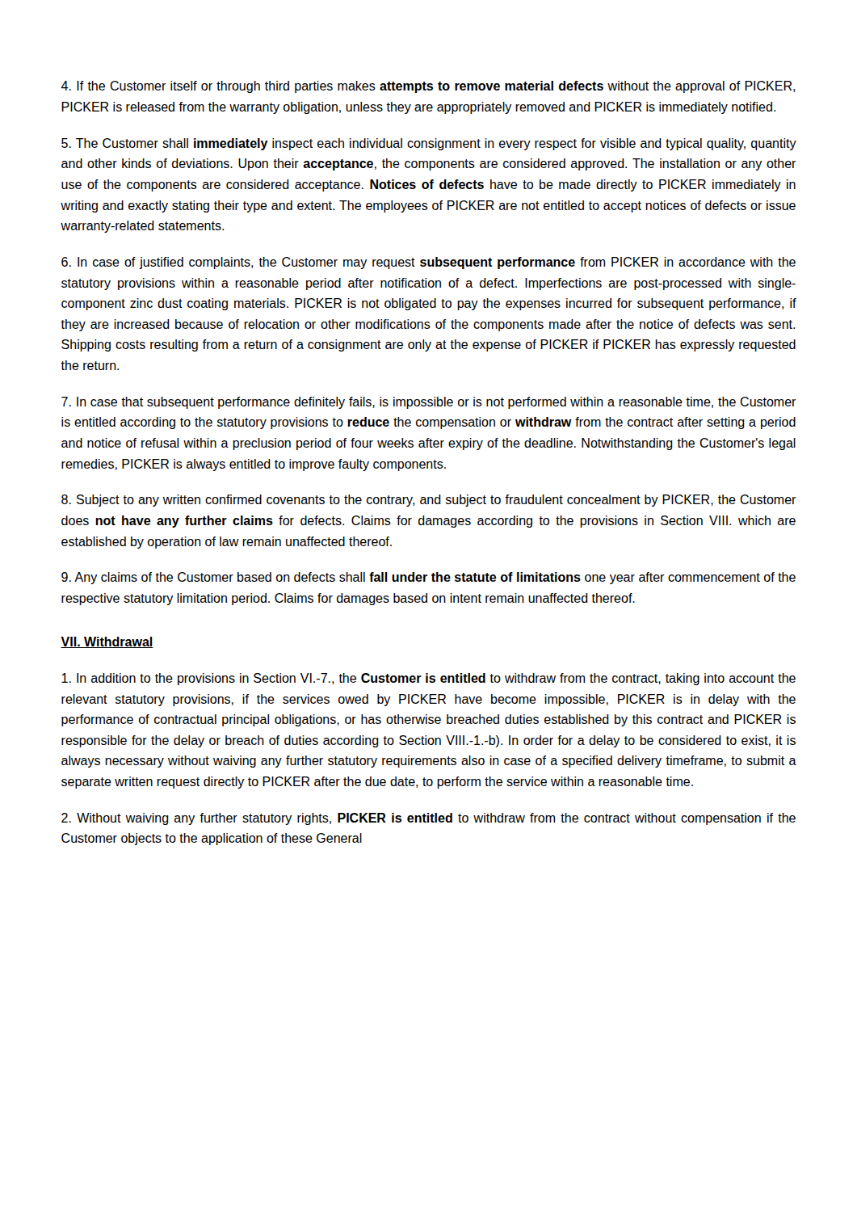4. If the Customer itself or through third parties makes attempts to remove material defects without the approval of PICKER, PICKER is released from the warranty obligation, unless they are appropriately removed and PICKER is immediately notified.
5. The Customer shall immediately inspect each individual consignment in every respect for visible and typical quality, quantity and other kinds of deviations. Upon their acceptance, the components are considered approved. The installation or any other use of the components are considered acceptance. Notices of defects have to be made directly to PICKER immediately in writing and exactly stating their type and extent. The employees of PICKER are not entitled to accept notices of defects or issue warranty-related statements.
6. In case of justified complaints, the Customer may request subsequent performance from PICKER in accordance with the statutory provisions within a reasonable period after notification of a defect. Imperfections are post-processed with single-component zinc dust coating materials. PICKER is not obligated to pay the expenses incurred for subsequent performance, if they are increased because of relocation or other modifications of the components made after the notice of defects was sent. Shipping costs resulting from a return of a consignment are only at the expense of PICKER if PICKER has expressly requested the return.
7. In case that subsequent performance definitely fails, is impossible or is not performed within a reasonable time, the Customer is entitled according to the statutory provisions to reduce the compensation or withdraw from the contract after setting a period and notice of refusal within a preclusion period of four weeks after expiry of the deadline. Notwithstanding the Customer's legal remedies, PICKER is always entitled to improve faulty components.
8. Subject to any written confirmed covenants to the contrary, and subject to fraudulent concealment by PICKER, the Customer does not have any further claims for defects. Claims for damages according to the provisions in Section VIII. which are established by operation of law remain unaffected thereof.
9. Any claims of the Customer based on defects shall fall under the statute of limitations one year after commencement of the respective statutory limitation period. Claims for damages based on intent remain unaffected thereof.
VII. Withdrawal
1. In addition to the provisions in Section VI.-7., the Customer is entitled to withdraw from the contract, taking into account the relevant statutory provisions, if the services owed by PICKER have become impossible, PICKER is in delay with the performance of contractual principal obligations, or has otherwise breached duties established by this contract and PICKER is responsible for the delay or breach of duties according to Section VIII.-1.-b). In order for a delay to be considered to exist, it is always necessary without waiving any further statutory requirements also in case of a specified delivery timeframe, to submit a separate written request directly to PICKER after the due date, to perform the service within a reasonable time.
2. Without waiving any further statutory rights, PICKER is entitled to withdraw from the contract without compensation if the Customer objects to the application of these General